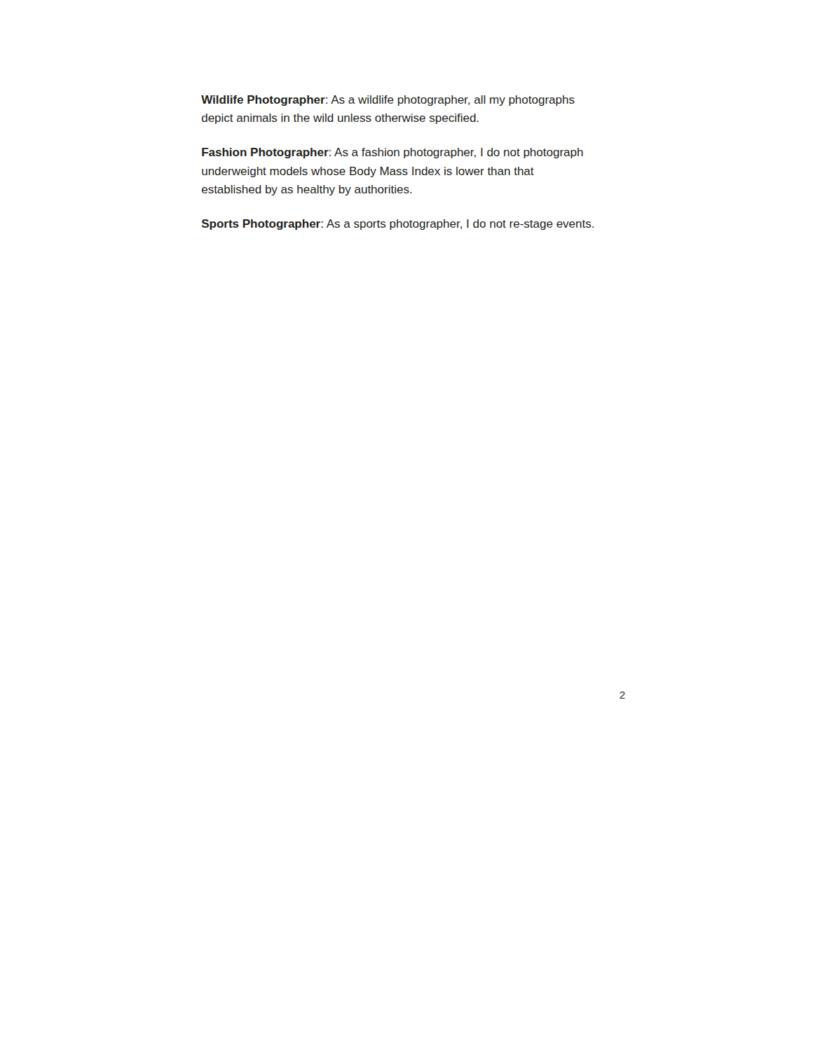Wildlife Photographer: As a wildlife photographer, all my photographs depict animals in the wild unless otherwise specified.
Fashion Photographer: As a fashion photographer, I do not photograph underweight models whose Body Mass Index is lower than that established by as healthy by authorities.
Sports Photographer: As a sports photographer, I do not re-stage events.
2